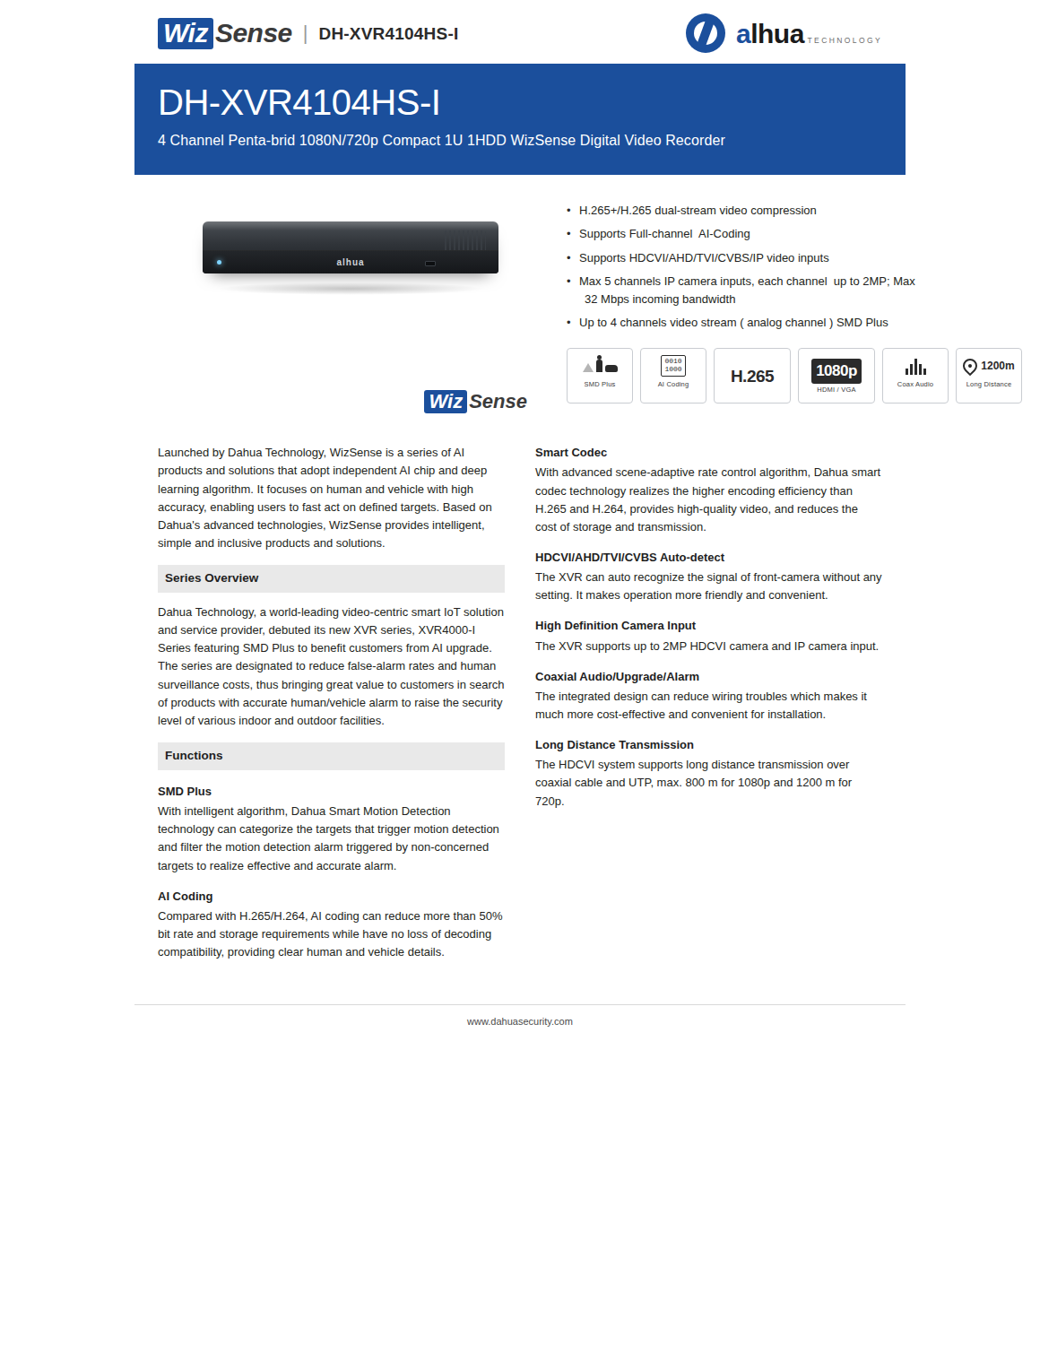Wiz Sense | DH-XVR4104HS-I
alhua Technology
DH-XVR4104HS-I
4 Channel Penta-brid 1080N/720p Compact 1U 1HDD WizSense Digital Video Recorder
alhua
Wiz Sense
H.265+/H.265 dual-stream video compression
Supports Full-channel AI-Coding
Supports HDCVI/AHD/TVI/CVBS/IP video inputs
Max 5 channels IP camera inputs, each channel up to 2MP; Max 32 Mbps incoming bandwidth
Up to 4 channels video stream ( analog channel ) SMD Plus
SMD Plus
0010
1000
AI Coding
H.265
1080p
HDMI / VGA
Coax Audio
1200m
Long Distance
Launched by Dahua Technology, WizSense is a series of AI products and solutions that adopt independent AI chip and deep learning algorithm. It focuses on human and vehicle with high accuracy, enabling users to fast act on defined targets. Based on Dahua's advanced technologies, WizSense provides intelligent, simple and inclusive products and solutions.
Series Overview
Dahua Technology, a world-leading video-centric smart IoT solution and service provider, debuted its new XVR series, XVR4000-I Series featuring SMD Plus to benefit customers from AI upgrade. The series are designated to reduce false-alarm rates and human surveillance costs, thus bringing great value to customers in search of products with accurate human/vehicle alarm to raise the security level of various indoor and outdoor facilities.
Functions
SMD Plus
With intelligent algorithm, Dahua Smart Motion Detection technology can categorize the targets that trigger motion detection and filter the motion detection alarm triggered by non-concerned targets to realize effective and accurate alarm.
AI Coding
Compared with H.265/H.264, AI coding can reduce more than 50% bit rate and storage requirements while have no loss of decoding compatibility, providing clear human and vehicle details.
Smart Codec
With advanced scene-adaptive rate control algorithm, Dahua smart codec technology realizes the higher encoding efficiency than H.265 and H.264, provides high-quality video, and reduces the cost of storage and transmission.
HDCVI/AHD/TVI/CVBS Auto-detect
The XVR can auto recognize the signal of front-camera without any setting. It makes operation more friendly and convenient.
High Definition Camera Input
The XVR supports up to 2MP HDCVI camera and IP camera input.
Coaxial Audio/Upgrade/Alarm
The integrated design can reduce wiring troubles which makes it much more cost-effective and convenient for installation.
Long Distance Transmission
The HDCVI system supports long distance transmission over coaxial cable and UTP, max. 800 m for 1080p and 1200 m for 720p.
www.dahuasecurity.com